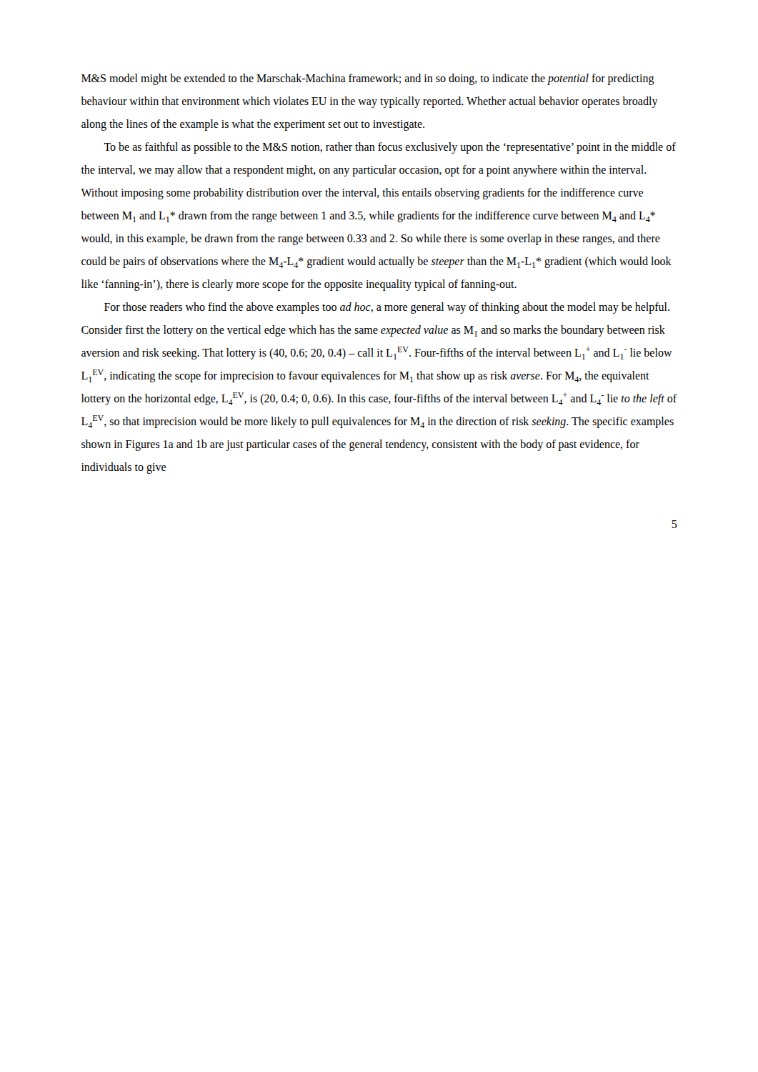M&S model might be extended to the Marschak-Machina framework; and in so doing, to indicate the potential for predicting behaviour within that environment which violates EU in the way typically reported. Whether actual behavior operates broadly along the lines of the example is what the experiment set out to investigate.
To be as faithful as possible to the M&S notion, rather than focus exclusively upon the ‘representative’ point in the middle of the interval, we may allow that a respondent might, on any particular occasion, opt for a point anywhere within the interval. Without imposing some probability distribution over the interval, this entails observing gradients for the indifference curve between M1 and L1* drawn from the range between 1 and 3.5, while gradients for the indifference curve between M4 and L4* would, in this example, be drawn from the range between 0.33 and 2. So while there is some overlap in these ranges, and there could be pairs of observations where the M4-L4* gradient would actually be steeper than the M1-L1* gradient (which would look like ‘fanning-in’), there is clearly more scope for the opposite inequality typical of fanning-out.
For those readers who find the above examples too ad hoc, a more general way of thinking about the model may be helpful. Consider first the lottery on the vertical edge which has the same expected value as M1 and so marks the boundary between risk aversion and risk seeking. That lottery is (40, 0.6; 20, 0.4) – call it L1EV. Four-fifths of the interval between L1+ and L1- lie below L1EV, indicating the scope for imprecision to favour equivalences for M1 that show up as risk averse. For M4, the equivalent lottery on the horizontal edge, L4EV, is (20, 0.4; 0, 0.6). In this case, four-fifths of the interval between L4+ and L4- lie to the left of L4EV, so that imprecision would be more likely to pull equivalences for M4 in the direction of risk seeking. The specific examples shown in Figures 1a and 1b are just particular cases of the general tendency, consistent with the body of past evidence, for individuals to give
5